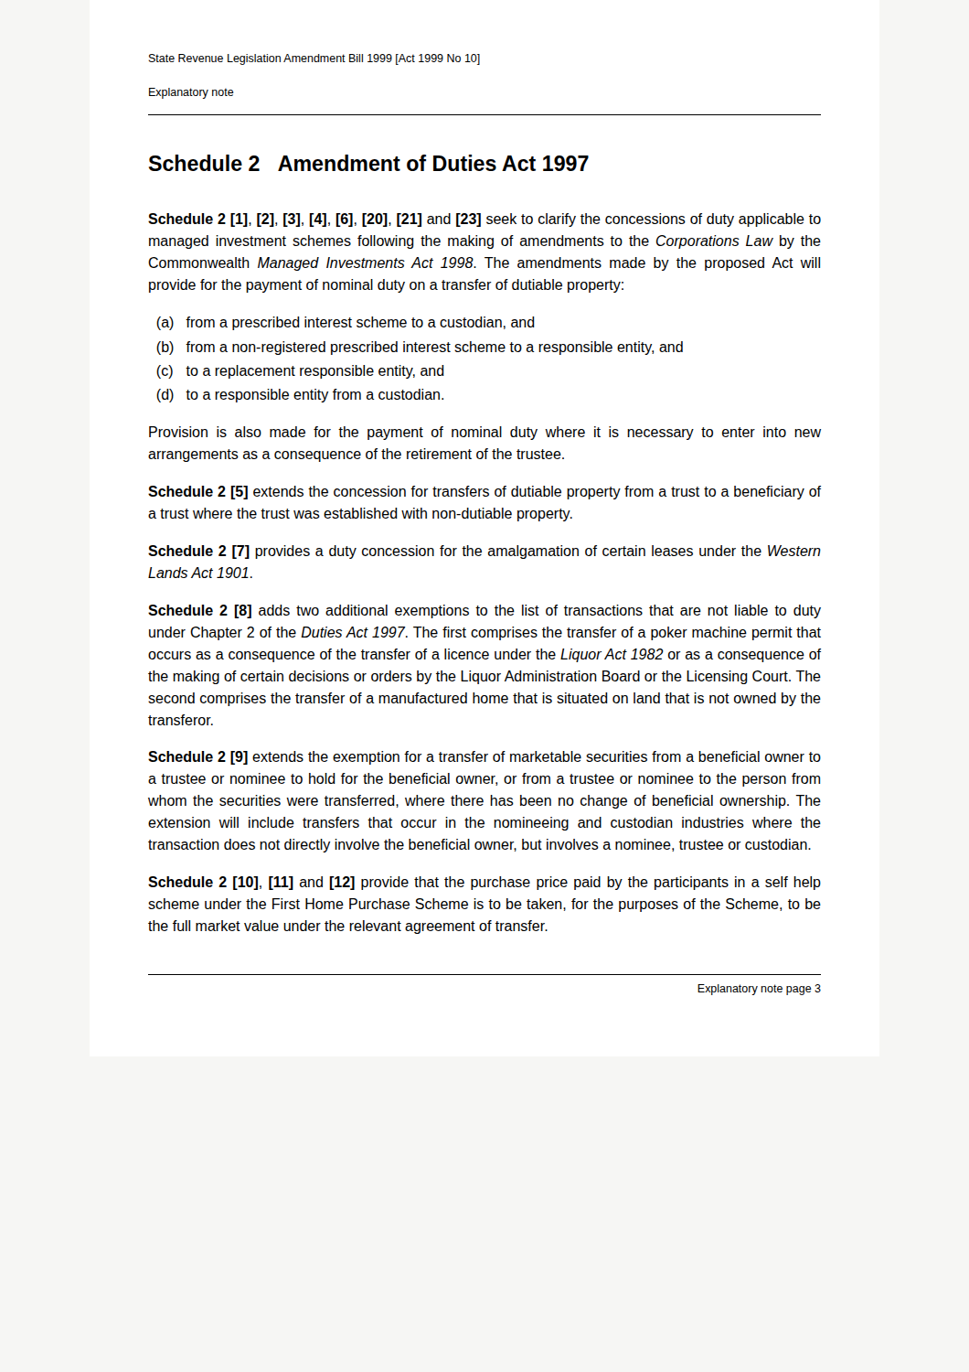State Revenue Legislation Amendment Bill 1999 [Act 1999 No 10]
Explanatory note
Schedule 2 Amendment of Duties Act 1997
Schedule 2 [1], [2], [3], [4], [6], [20], [21] and [23] seek to clarify the concessions of duty applicable to managed investment schemes following the making of amendments to the Corporations Law by the Commonwealth Managed Investments Act 1998. The amendments made by the proposed Act will provide for the payment of nominal duty on a transfer of dutiable property:
(a) from a prescribed interest scheme to a custodian, and
(b) from a non-registered prescribed interest scheme to a responsible entity, and
(c) to a replacement responsible entity, and
(d) to a responsible entity from a custodian.
Provision is also made for the payment of nominal duty where it is necessary to enter into new arrangements as a consequence of the retirement of the trustee.
Schedule 2 [5] extends the concession for transfers of dutiable property from a trust to a beneficiary of a trust where the trust was established with non-dutiable property.
Schedule 2 [7] provides a duty concession for the amalgamation of certain leases under the Western Lands Act 1901.
Schedule 2 [8] adds two additional exemptions to the list of transactions that are not liable to duty under Chapter 2 of the Duties Act 1997. The first comprises the transfer of a poker machine permit that occurs as a consequence of the transfer of a licence under the Liquor Act 1982 or as a consequence of the making of certain decisions or orders by the Liquor Administration Board or the Licensing Court. The second comprises the transfer of a manufactured home that is situated on land that is not owned by the transferor.
Schedule 2 [9] extends the exemption for a transfer of marketable securities from a beneficial owner to a trustee or nominee to hold for the beneficial owner, or from a trustee or nominee to the person from whom the securities were transferred, where there has been no change of beneficial ownership. The extension will include transfers that occur in the nomineeing and custodian industries where the transaction does not directly involve the beneficial owner, but involves a nominee, trustee or custodian.
Schedule 2 [10], [11] and [12] provide that the purchase price paid by the participants in a self help scheme under the First Home Purchase Scheme is to be taken, for the purposes of the Scheme, to be the full market value under the relevant agreement of transfer.
Explanatory note page 3